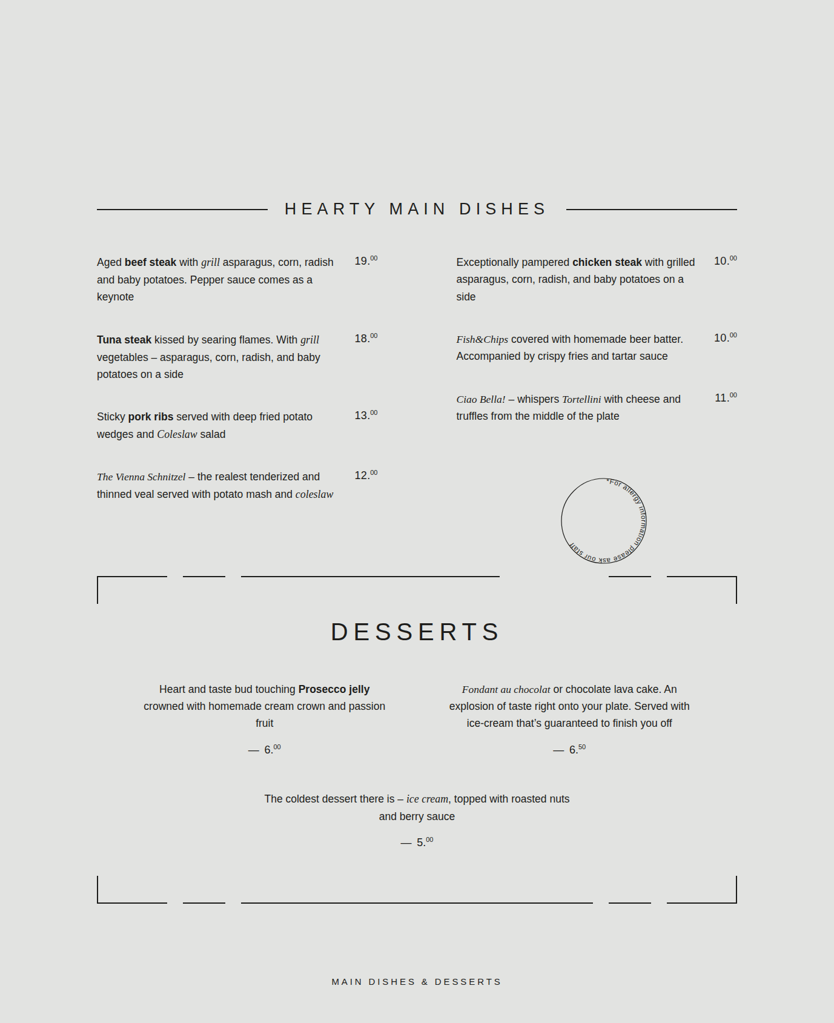Hearty Main Dishes
Aged beef steak with grill asparagus, corn, radish and baby potatoes. Pepper sauce comes as a keynote
19.00
Tuna steak kissed by searing flames. With grill vegetables – asparagus, corn, radish, and baby potatoes on a side
18.00
Sticky pork ribs served with deep fried potato wedges and Coleslaw salad
13.00
The Vienna Schnitzel – the realest tenderized and thinned veal served with potato mash and coleslaw
12.00
Exceptionally pampered chicken steak with grilled asparagus, corn, radish, and baby potatoes on a side
10.00
Fish&Chips covered with homemade beer batter. Accompanied by crispy fries and tartar sauce
10.00
Ciao Bella! – whispers Tortellini with cheese and truffles from the middle of the plate
11.00
*For allergy information please ask our staff
Desserts
Heart and taste bud touching Prosecco jelly crowned with homemade cream crown and passion fruit
6.00
Fondant au chocolat or chocolate lava cake. An explosion of taste right onto your plate. Served with ice-cream that’s guaranteed to finish you off
6.50
The coldest dessert there is – ice cream, topped with roasted nuts and berry sauce
5.00
Main Dishes & Desserts